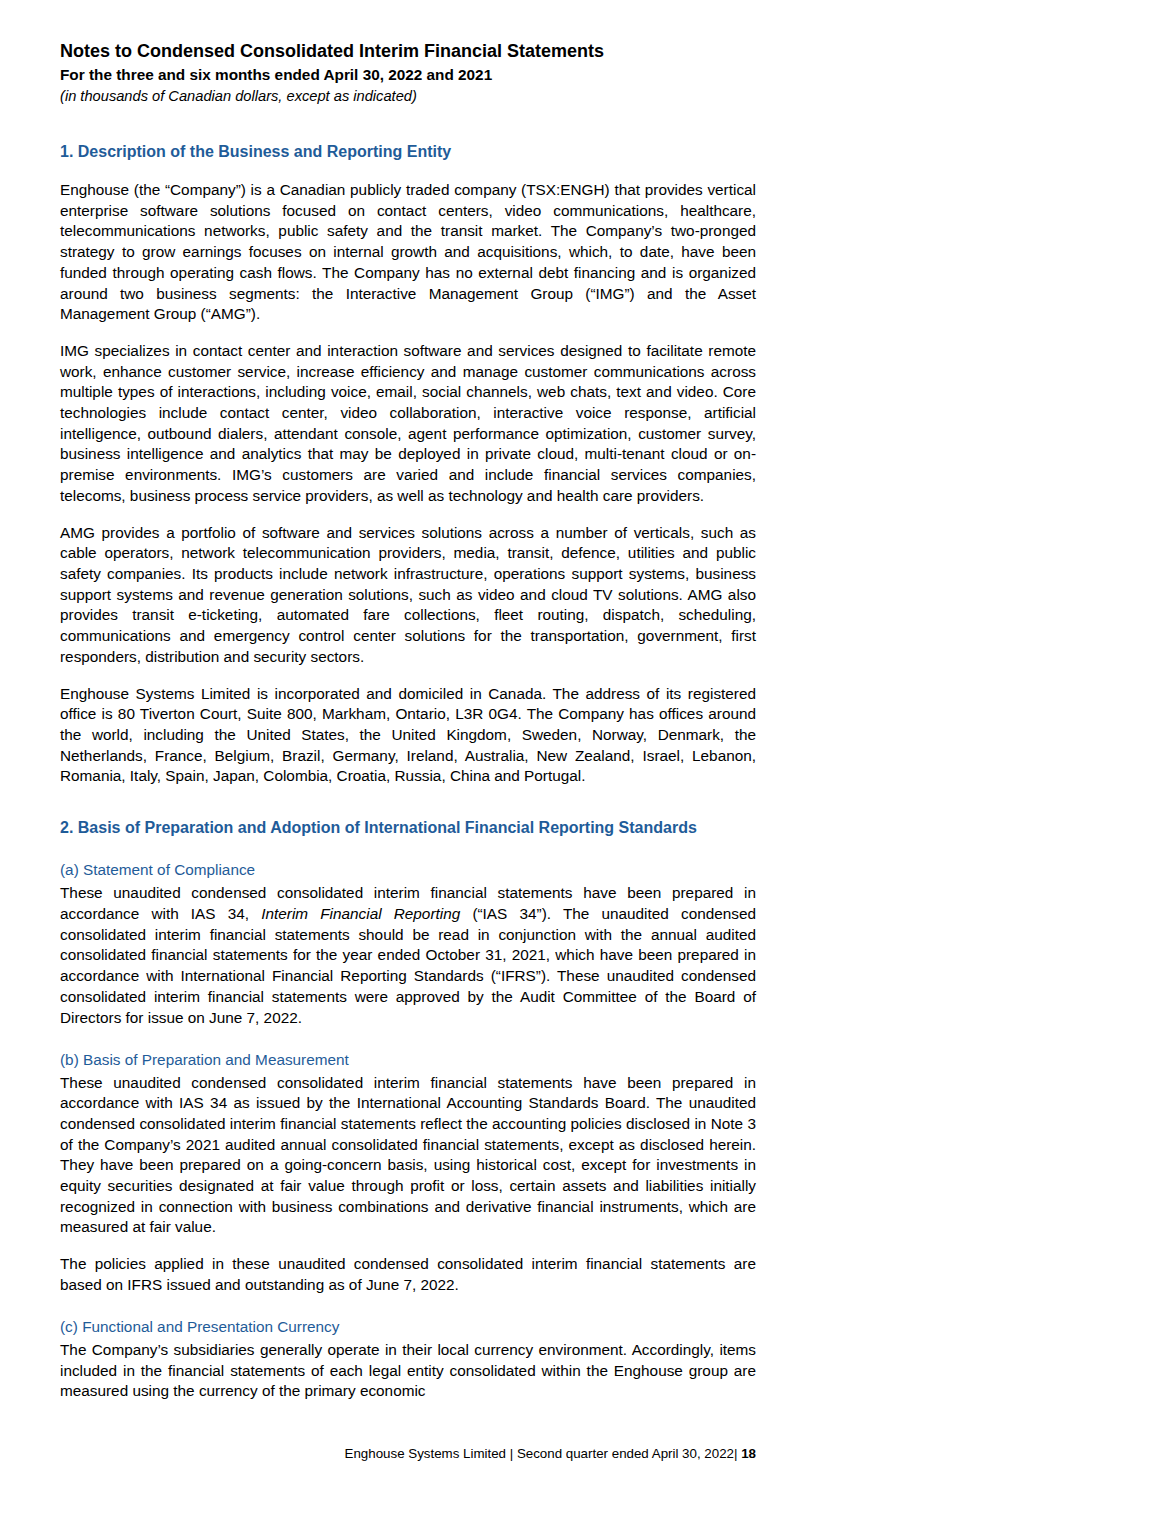Notes to Condensed Consolidated Interim Financial Statements
For the three and six months ended April 30, 2022 and 2021
(in thousands of Canadian dollars, except as indicated)
1. Description of the Business and Reporting Entity
Enghouse (the “Company”) is a Canadian publicly traded company (TSX:ENGH) that provides vertical enterprise software solutions focused on contact centers, video communications, healthcare, telecommunications networks, public safety and the transit market. The Company’s two-pronged strategy to grow earnings focuses on internal growth and acquisitions, which, to date, have been funded through operating cash flows. The Company has no external debt financing and is organized around two business segments: the Interactive Management Group (“IMG”) and the Asset Management Group (“AMG”).
IMG specializes in contact center and interaction software and services designed to facilitate remote work, enhance customer service, increase efficiency and manage customer communications across multiple types of interactions, including voice, email, social channels, web chats, text and video. Core technologies include contact center, video collaboration, interactive voice response, artificial intelligence, outbound dialers, attendant console, agent performance optimization, customer survey, business intelligence and analytics that may be deployed in private cloud, multi-tenant cloud or on-premise environments. IMG’s customers are varied and include financial services companies, telecoms, business process service providers, as well as technology and health care providers.
AMG provides a portfolio of software and services solutions across a number of verticals, such as cable operators, network telecommunication providers, media, transit, defence, utilities and public safety companies. Its products include network infrastructure, operations support systems, business support systems and revenue generation solutions, such as video and cloud TV solutions. AMG also provides transit e-ticketing, automated fare collections, fleet routing, dispatch, scheduling, communications and emergency control center solutions for the transportation, government, first responders, distribution and security sectors.
Enghouse Systems Limited is incorporated and domiciled in Canada. The address of its registered office is 80 Tiverton Court, Suite 800, Markham, Ontario, L3R 0G4. The Company has offices around the world, including the United States, the United Kingdom, Sweden, Norway, Denmark, the Netherlands, France, Belgium, Brazil, Germany, Ireland, Australia, New Zealand, Israel, Lebanon, Romania, Italy, Spain, Japan, Colombia, Croatia, Russia, China and Portugal.
2. Basis of Preparation and Adoption of International Financial Reporting Standards
(a) Statement of Compliance
These unaudited condensed consolidated interim financial statements have been prepared in accordance with IAS 34, Interim Financial Reporting (“IAS 34”). The unaudited condensed consolidated interim financial statements should be read in conjunction with the annual audited consolidated financial statements for the year ended October 31, 2021, which have been prepared in accordance with International Financial Reporting Standards (“IFRS”). These unaudited condensed consolidated interim financial statements were approved by the Audit Committee of the Board of Directors for issue on June 7, 2022.
(b) Basis of Preparation and Measurement
These unaudited condensed consolidated interim financial statements have been prepared in accordance with IAS 34 as issued by the International Accounting Standards Board. The unaudited condensed consolidated interim financial statements reflect the accounting policies disclosed in Note 3 of the Company’s 2021 audited annual consolidated financial statements, except as disclosed herein. They have been prepared on a going-concern basis, using historical cost, except for investments in equity securities designated at fair value through profit or loss, certain assets and liabilities initially recognized in connection with business combinations and derivative financial instruments, which are measured at fair value.
The policies applied in these unaudited condensed consolidated interim financial statements are based on IFRS issued and outstanding as of June 7, 2022.
(c) Functional and Presentation Currency
The Company’s subsidiaries generally operate in their local currency environment. Accordingly, items included in the financial statements of each legal entity consolidated within the Enghouse group are measured using the currency of the primary economic
Enghouse Systems Limited | Second quarter ended April 30, 2022| 18